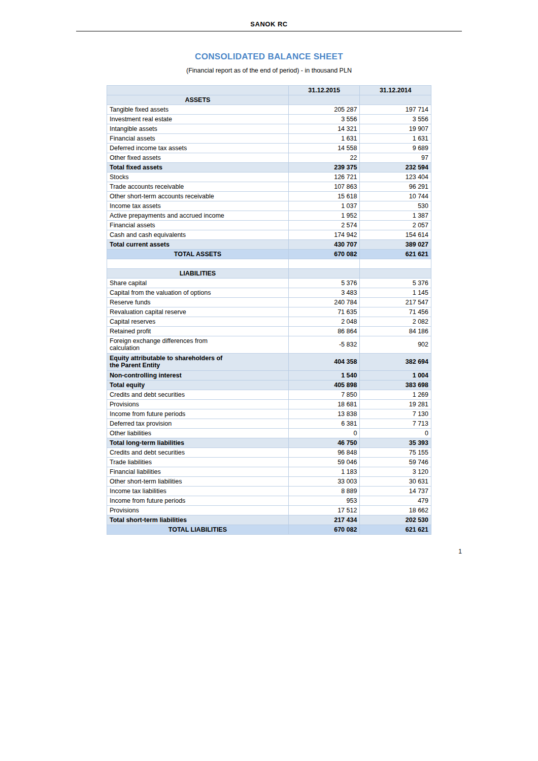SANOK RC
CONSOLIDATED BALANCE SHEET
(Financial report as of the end of period) - in thousand PLN
| | 31.12.2015 | 31.12.2014 |
| ASSETS | | |
| Tangible fixed assets | 205 287 | 197 714 |
| Investment real estate | 3 556 | 3 556 |
| Intangible assets | 14 321 | 19 907 |
| Financial assets | 1 631 | 1 631 |
| Deferred income tax assets | 14 558 | 9 689 |
| Other fixed assets | 22 | 97 |
| Total fixed assets | 239 375 | 232 594 |
| Stocks | 126 721 | 123 404 |
| Trade accounts receivable | 107 863 | 96 291 |
| Other short-term accounts receivable | 15 618 | 10 744 |
| Income tax assets | 1 037 | 530 |
| Active prepayments and accrued income | 1 952 | 1 387 |
| Financial assets | 2 574 | 2 057 |
| Cash and cash equivalents | 174 942 | 154 614 |
| Total current assets | 430 707 | 389 027 |
| TOTAL ASSETS | 670 082 | 621 621 |
| LIABILITIES | | |
| Share capital | 5 376 | 5 376 |
| Capital from the valuation of options | 3 483 | 1 145 |
| Reserve funds | 240 784 | 217 547 |
| Revaluation capital reserve | 71 635 | 71 456 |
| Capital reserves | 2 048 | 2 082 |
| Retained profit | 86 864 | 84 186 |
| Foreign exchange differences from calculation | -5 832 | 902 |
| Equity attributable to shareholders of the Parent Entity | 404 358 | 382 694 |
| Non-controlling interest | 1 540 | 1 004 |
| Total equity | 405 898 | 383 698 |
| Credits and debt securities | 7 850 | 1 269 |
| Provisions | 18 681 | 19 281 |
| Income from future periods | 13 838 | 7 130 |
| Deferred tax provision | 6 381 | 7 713 |
| Other liabilities | 0 | 0 |
| Total long-term liabilities | 46 750 | 35 393 |
| Credits and debt securities | 96 848 | 75 155 |
| Trade liabilities | 59 046 | 59 746 |
| Financial liabilities | 1 183 | 3 120 |
| Other short-term liabilities | 33 003 | 30 631 |
| Income tax liabilities | 8 889 | 14 737 |
| Income from future periods | 953 | 479 |
| Provisions | 17 512 | 18 662 |
| Total short-term liabilities | 217 434 | 202 530 |
| TOTAL LIABILITIES | 670 082 | 621 621 |
1